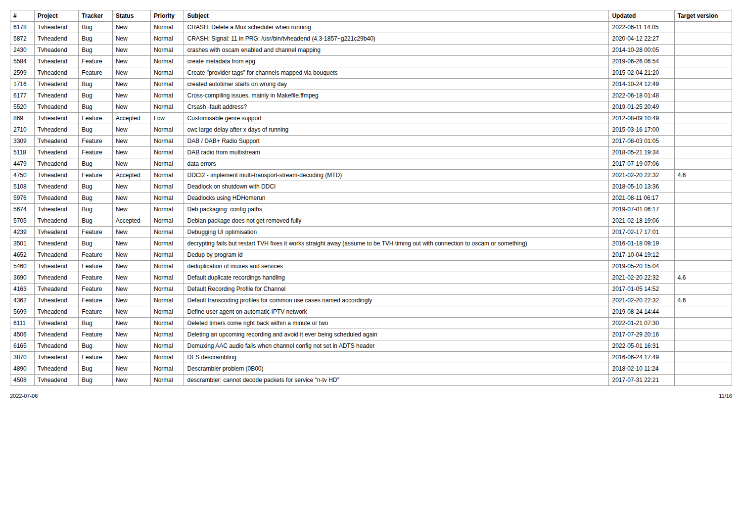| # | Project | Tracker | Status | Priority | Subject | Updated | Target version |
| --- | --- | --- | --- | --- | --- | --- | --- |
| 6178 | Tvheadend | Bug | New | Normal | CRASH: Delete a Mux scheduler when running | 2022-06-11 14:05 | |
| 5872 | Tvheadend | Bug | New | Normal | CRASH: Signal: 11 in PRG: /usr/bin/tvheadend (4.3-1857~g221c29b40) | 2020-04-12 22:27 | |
| 2430 | Tvheadend | Bug | New | Normal | crashes with oscam enabled and channel mapping | 2014-10-28 00:05 | |
| 5584 | Tvheadend | Feature | New | Normal | create metadata from epg | 2019-06-26 06:54 | |
| 2599 | Tvheadend | Feature | New | Normal | Create "provider tags" for channels mapped via bouquets | 2015-02-04 21:20 | |
| 1716 | Tvheadend | Bug | New | Normal | created autotimer starts on wrong day | 2014-10-24 12:49 | |
| 6177 | Tvheadend | Bug | New | Normal | Cross-compiling issues, mainly in Makefile.ffmpeg | 2022-06-18 01:48 | |
| 5520 | Tvheadend | Bug | New | Normal | Crsash -fault address? | 2019-01-25 20:49 | |
| 869 | Tvheadend | Feature | Accepted | Low | Customisable genre support | 2012-08-09 10:49 | |
| 2710 | Tvheadend | Bug | New | Normal | cwc large delay after x days of running | 2015-03-16 17:00 | |
| 3309 | Tvheadend | Feature | New | Normal | DAB / DAB+ Radio Support | 2017-08-03 01:05 | |
| 5118 | Tvheadend | Feature | New | Normal | DAB radio from multistream | 2018-05-21 19:34 | |
| 4479 | Tvheadend | Bug | New | Normal | data errors | 2017-07-19 07:06 | |
| 4750 | Tvheadend | Feature | Accepted | Normal | DDCI2 - implement multi-transport-stream-decoding (MTD) | 2021-02-20 22:32 | 4.6 |
| 5108 | Tvheadend | Bug | New | Normal | Deadlock on shutdown with DDCI | 2018-05-10 13:36 | |
| 5976 | Tvheadend | Bug | New | Normal | Deadlocks using HDHomerun | 2021-08-11 06:17 | |
| 5674 | Tvheadend | Bug | New | Normal | Deb packaging: config paths | 2019-07-01 06:17 | |
| 5705 | Tvheadend | Bug | Accepted | Normal | Debian package does not get removed fully | 2021-02-18 19:06 | |
| 4239 | Tvheadend | Feature | New | Normal | Debugging UI optimisation | 2017-02-17 17:01 | |
| 3501 | Tvheadend | Bug | New | Normal | decrypting fails but restart TVH fixes it works straight away (assume to be TVH timing out with connection to oscam or something) | 2016-01-18 09:19 | |
| 4652 | Tvheadend | Feature | New | Normal | Dedup by program id | 2017-10-04 19:12 | |
| 5460 | Tvheadend | Feature | New | Normal | deduplication of muxes and services | 2019-05-20 15:04 | |
| 3690 | Tvheadend | Feature | New | Normal | Default duplicate recordings handling | 2021-02-20 22:32 | 4.6 |
| 4163 | Tvheadend | Feature | New | Normal | Default Recording Profile for Channel | 2017-01-05 14:52 | |
| 4362 | Tvheadend | Feature | New | Normal | Default transcoding profiles for common use cases named accordingly | 2021-02-20 22:32 | 4.6 |
| 5699 | Tvheadend | Feature | New | Normal | Define user agent on automatic IPTV network | 2019-08-24 14:44 | |
| 6111 | Tvheadend | Bug | New | Normal | Deleted timers come right back within a minute or two | 2022-01-21 07:30 | |
| 4506 | Tvheadend | Feature | New | Normal | Deleting an upcoming recording and avoid it ever being scheduled again | 2017-07-29 20:16 | |
| 6165 | Tvheadend | Bug | New | Normal | Demuxing AAC audio fails when channel config not set in ADTS header | 2022-05-01 16:31 | |
| 3870 | Tvheadend | Feature | New | Normal | DES descrambling | 2016-06-24 17:49 | |
| 4890 | Tvheadend | Bug | New | Normal | Descrambler problem (0B00) | 2018-02-10 11:24 | |
| 4508 | Tvheadend | Bug | New | Normal | descrambler: cannot decode packets for service "n-tv HD" | 2017-07-31 22:21 | |
2022-07-06 11/16